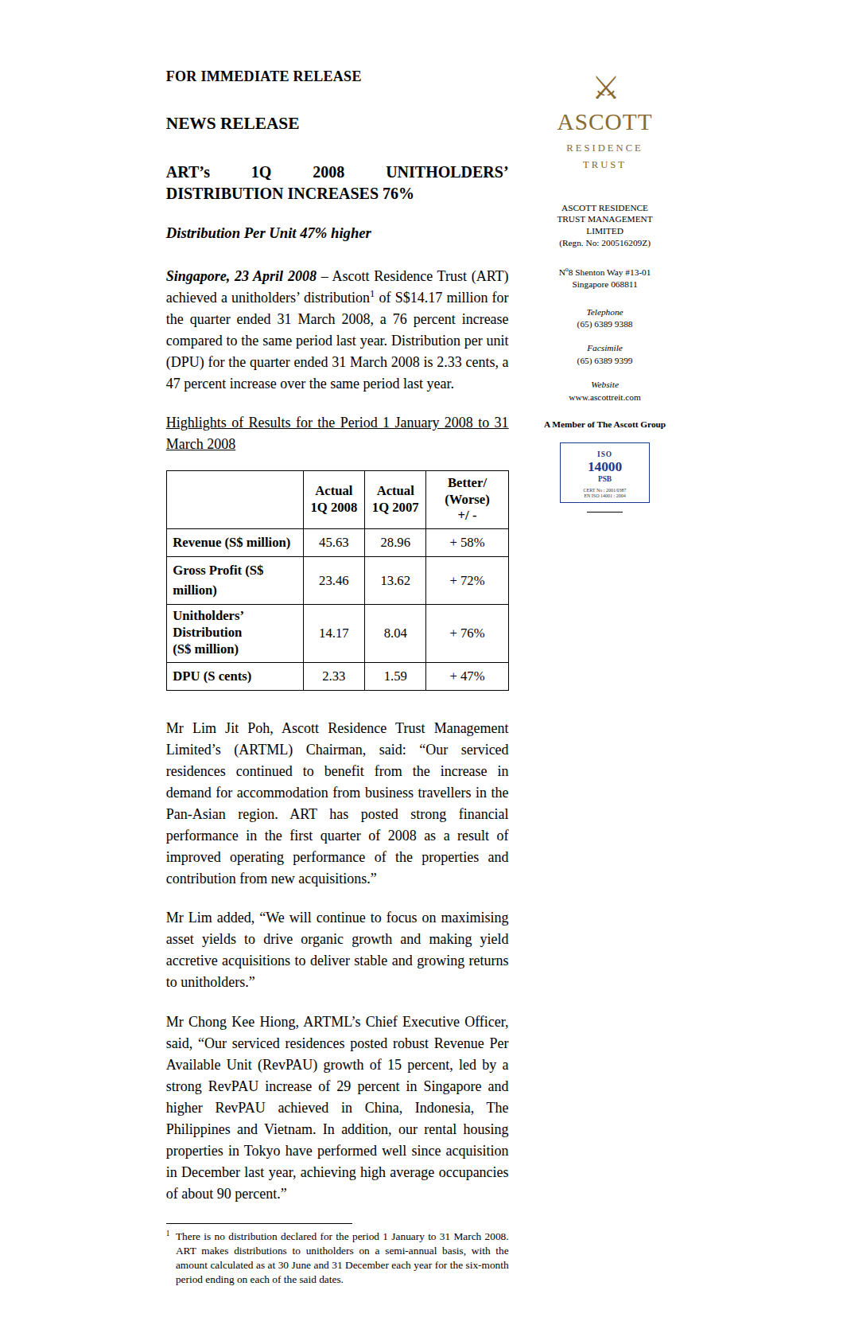FOR IMMEDIATE RELEASE
NEWS RELEASE
ART’s 1Q 2008 UNITHOLDERS’ DISTRIBUTION INCREASES 76%
Distribution Per Unit 47% higher
Singapore, 23 April 2008 – Ascott Residence Trust (ART) achieved a unitholders’ distribution1 of S$14.17 million for the quarter ended 31 March 2008, a 76 percent increase compared to the same period last year. Distribution per unit (DPU) for the quarter ended 31 March 2008 is 2.33 cents, a 47 percent increase over the same period last year.
Highlights of Results for the Period 1 January 2008 to 31 March 2008
| | Actual 1Q 2008 | Actual 1Q 2007 | Better/ (Worse) +/ - |
| --- | --- | --- | --- |
| Revenue (S$ million) | 45.63 | 28.96 | + 58% |
| Gross Profit (S$ million) | 23.46 | 13.62 | + 72% |
| Unitholders’ Distribution (S$ million) | 14.17 | 8.04 | + 76% |
| DPU (S cents) | 2.33 | 1.59 | + 47% |
Mr Lim Jit Poh, Ascott Residence Trust Management Limited’s (ARTML) Chairman, said: “Our serviced residences continued to benefit from the increase in demand for accommodation from business travellers in the Pan-Asian region. ART has posted strong financial performance in the first quarter of 2008 as a result of improved operating performance of the properties and contribution from new acquisitions.”
Mr Lim added, “We will continue to focus on maximising asset yields to drive organic growth and making yield accretive acquisitions to deliver stable and growing returns to unitholders.”
Mr Chong Kee Hiong, ARTML’s Chief Executive Officer, said, “Our serviced residences posted robust Revenue Per Available Unit (RevPAU) growth of 15 percent, led by a strong RevPAU increase of 29 percent in Singapore and higher RevPAU achieved in China, Indonesia, The Philippines and Vietnam. In addition, our rental housing properties in Tokyo have performed well since acquisition in December last year, achieving high average occupancies of about 90 percent.”
1
There is no distribution declared for the period 1 January to 31 March 2008. ART makes distributions to unitholders on a semi-annual basis, with the amount calculated as at 30 June and 31 December each year for the six-month period ending on each of the said dates.
⚔
ASCOTT
RESIDENCE
TRUST
ASCOTT RESIDENCE
TRUST MANAGEMENT
LIMITED
(Regn. No: 200516209Z)
No8 Shenton Way #13-01
Singapore 068811
Telephone
(65) 6389 9388
Facsimile
(65) 6389 9399
Website
www.ascottreit.com
A Member of The Ascott Group
ISO
14000
PSB
CERT No : 2001/0387
EN ISO 14001 : 2004